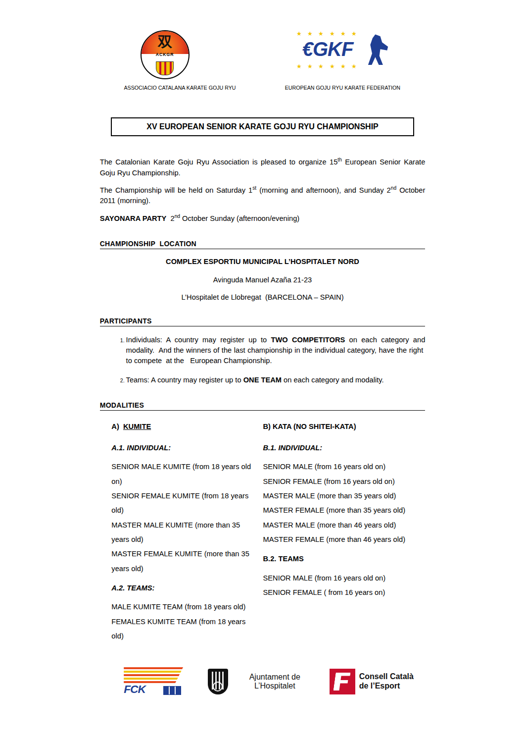| 双 ACKGR | ★ ★ ★ ★ ★ ★ €GKF ★ ★ ★ ★ ★ ★ |
| ASSOCIACIO CATALANA KARATE GOJU RYU | EUROPEAN GOJU RYU KARATE FEDERATION |
XV EUROPEAN SENIOR KARATE GOJU RYU CHAMPIONSHIP
The Catalonian Karate Goju Ryu Association is pleased to organize 15th European Senior Karate Goju Ryu Championship.
The Championship will be held on Saturday 1st (morning and afternoon), and Sunday 2nd October 2011 (morning).
SAYONARA PARTY 2nd October Sunday (afternoon/evening)
CHAMPIONSHIP LOCATION
COMPLEX ESPORTIU MUNICIPAL L’HOSPITALET NORD
Avinguda Manuel Azaña 21-23
L’Hospitalet de Llobregat (BARCELONA – SPAIN)
PARTICIPANTS
Individuals: A country may register up to TWO COMPETITORS on each category and modality. And the winners of the last championship in the individual category, have the right to compete at the European Championship.
Teams: A country may register up to ONE TEAM on each category and modality.
MODALITIES
| A) KUMITE A.1. INDIVIDUAL: SENIOR MALE KUMITE (from 18 years old on) SENIOR FEMALE KUMITE (from 18 years old) MASTER MALE KUMITE (more than 35 years old) MASTER FEMALE KUMITE (more than 35 years old) A.2. TEAMS: MALE KUMITE TEAM (from 18 years old) FEMALES KUMITE TEAM (from 18 years old) | B) KATA (NO SHITEI-KATA) B.1. INDIVIDUAL: SENIOR MALE (from 16 years old on) SENIOR FEMALE (from 16 years old on) MASTER MALE (more than 35 years old) MASTER FEMALE (more than 35 years old) MASTER MALE (more than 46 years old) MASTER FEMALE (more than 46 years old) B.2. TEAMS SENIOR MALE (from 16 years old on) SENIOR FEMALE ( from 16 years on) |
| FCK | Ajuntament de L’Hospitalet | Consell Català de l’Esport |